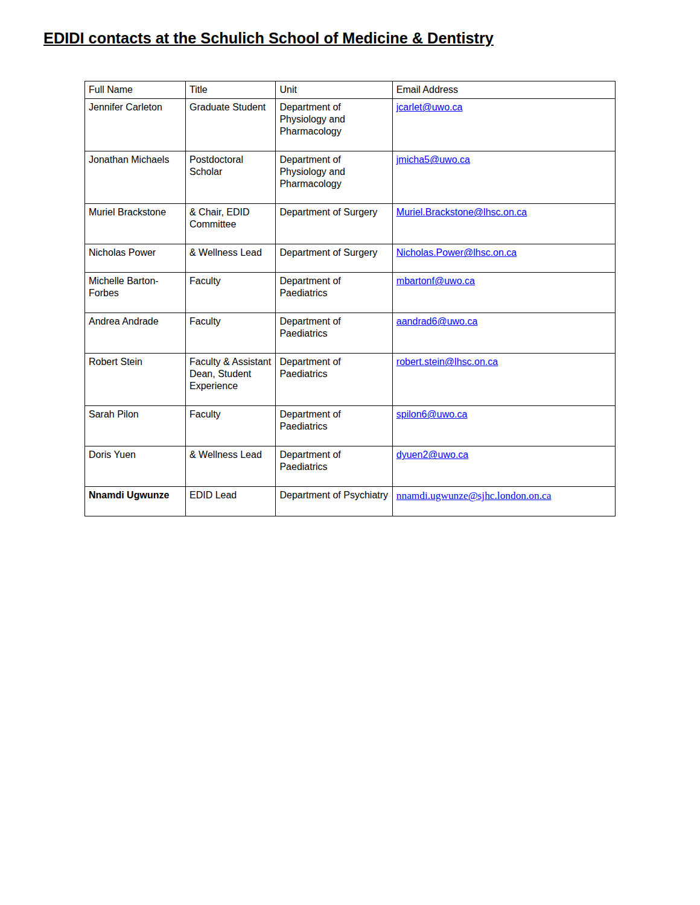EDIDI contacts at the Schulich School of Medicine & Dentistry
| Full Name | Title | Unit | Email Address |
| --- | --- | --- | --- |
| Jennifer Carleton | Graduate Student | Department of Physiology and Pharmacology | jcarlet@uwo.ca |
| Jonathan Michaels | Postdoctoral Scholar | Department of Physiology and Pharmacology | jmicha5@uwo.ca |
| Muriel Brackstone | & Chair, EDID Committee | Department of Surgery | Muriel.Brackstone@lhsc.on.ca |
| Nicholas Power | & Wellness Lead | Department of Surgery | Nicholas.Power@lhsc.on.ca |
| Michelle Barton-Forbes | Faculty | Department of Paediatrics | mbartonf@uwo.ca |
| Andrea Andrade | Faculty | Department of Paediatrics | aandrad6@uwo.ca |
| Robert Stein | Faculty & Assistant Dean, Student Experience | Department of Paediatrics | robert.stein@lhsc.on.ca |
| Sarah Pilon | Faculty | Department of Paediatrics | spilon6@uwo.ca |
| Doris Yuen | & Wellness Lead | Department of Paediatrics | dyuen2@uwo.ca |
| Nnamdi Ugwunze | EDID Lead | Department of Psychiatry | nnamdi.ugwunze@sjhc.london.on.ca |